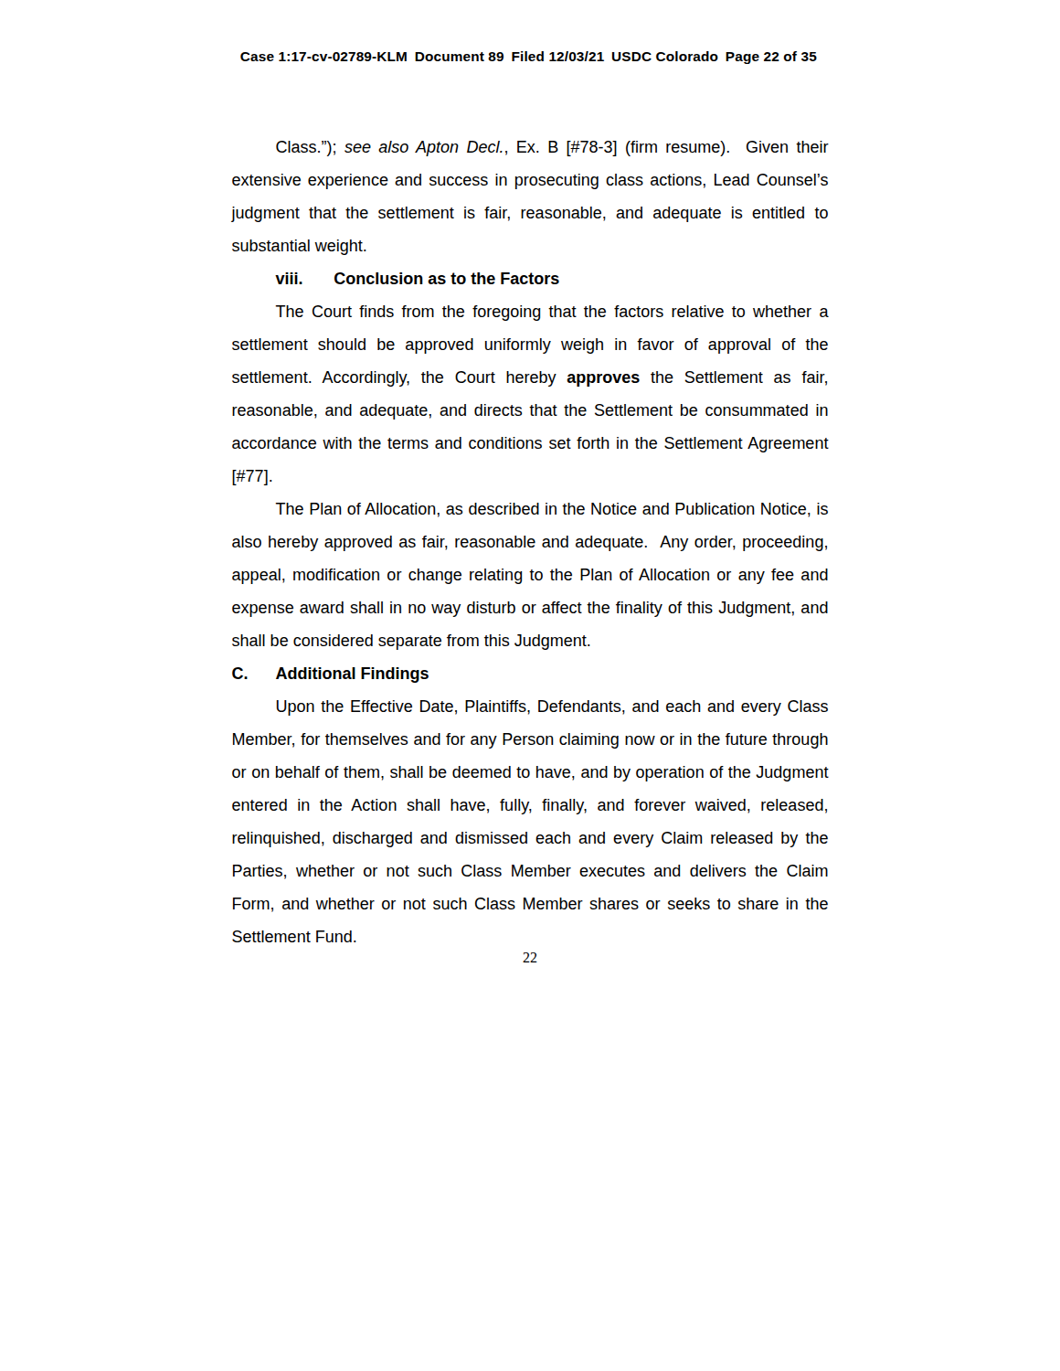Case 1:17-cv-02789-KLM Document 89 Filed 12/03/21 USDC Colorado Page 22 of 35
Class.”); see also Apton Decl., Ex. B [#78-3] (firm resume). Given their extensive experience and success in prosecuting class actions, Lead Counsel’s judgment that the settlement is fair, reasonable, and adequate is entitled to substantial weight.
viii. Conclusion as to the Factors
The Court finds from the foregoing that the factors relative to whether a settlement should be approved uniformly weigh in favor of approval of the settlement. Accordingly, the Court hereby approves the Settlement as fair, reasonable, and adequate, and directs that the Settlement be consummated in accordance with the terms and conditions set forth in the Settlement Agreement [#77].
The Plan of Allocation, as described in the Notice and Publication Notice, is also hereby approved as fair, reasonable and adequate. Any order, proceeding, appeal, modification or change relating to the Plan of Allocation or any fee and expense award shall in no way disturb or affect the finality of this Judgment, and shall be considered separate from this Judgment.
C. Additional Findings
Upon the Effective Date, Plaintiffs, Defendants, and each and every Class Member, for themselves and for any Person claiming now or in the future through or on behalf of them, shall be deemed to have, and by operation of the Judgment entered in the Action shall have, fully, finally, and forever waived, released, relinquished, discharged and dismissed each and every Claim released by the Parties, whether or not such Class Member executes and delivers the Claim Form, and whether or not such Class Member shares or seeks to share in the Settlement Fund.
22